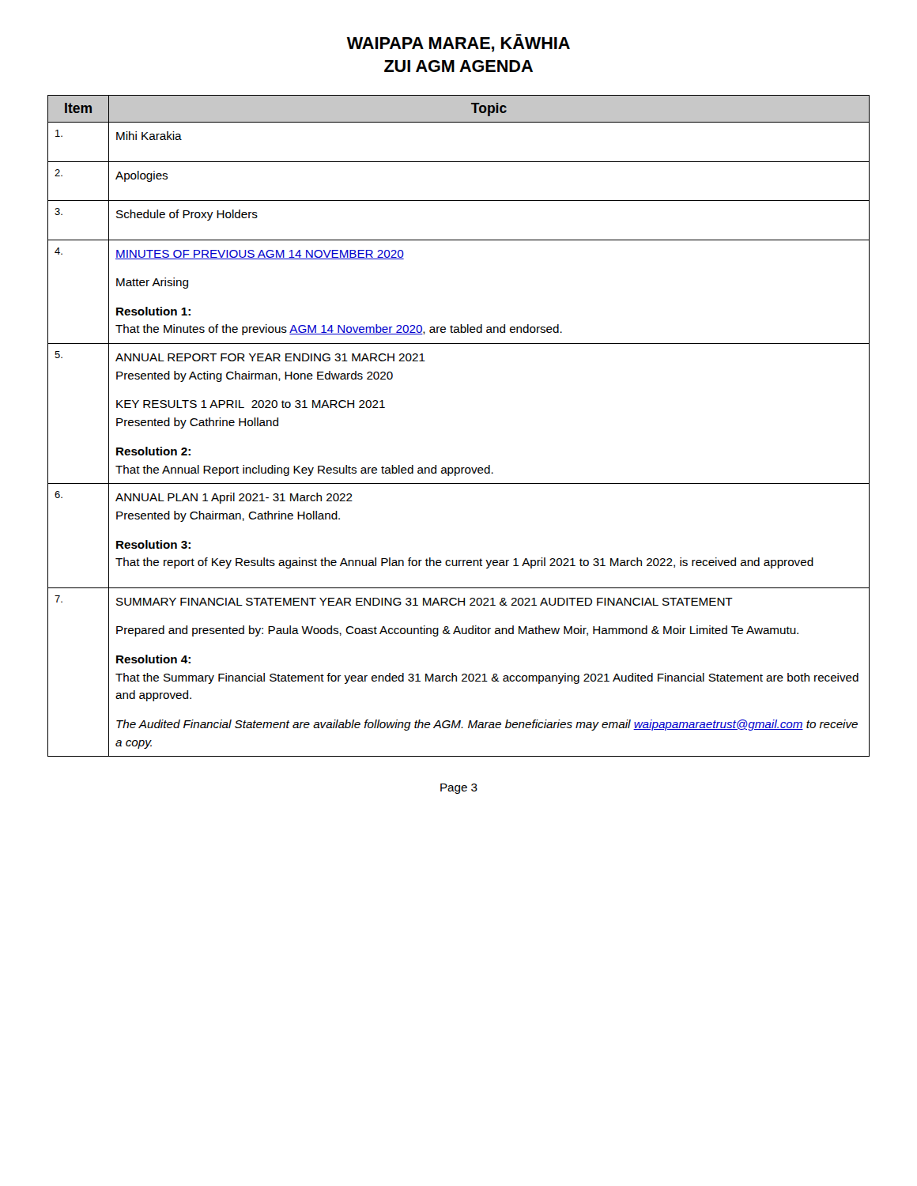WAIPAPA MARAE, KĀWHIA
ZUI AGM AGENDA
| Item | Topic |
| --- | --- |
| 1. | Mihi Karakia |
| 2. | Apologies |
| 3. | Schedule of Proxy Holders |
| 4. | MINUTES OF PREVIOUS AGM 14 NOVEMBER 2020 Matter Arising Resolution 1: That the Minutes of the previous AGM 14 November 2020 , are tabled and endorsed. |
| 5. | ANNUAL REPORT FOR YEAR ENDING 31 MARCH 2021 Presented by Acting Chairman, Hone Edwards 2020 KEY RESULTS 1 APRIL 2020 to 31 MARCH 2021 Presented by Cathrine Holland Resolution 2: That the Annual Report including Key Results are tabled and approved. |
| 6. | ANNUAL PLAN 1 April 2021- 31 March 2022 Presented by Chairman, Cathrine Holland. Resolution 3: That the report of Key Results against the Annual Plan for the current year 1 April 2021 to 31 March 2022, is received and approved |
| 7. | SUMMARY FINANCIAL STATEMENT YEAR ENDING 31 MARCH 2021 & 2021 AUDITED FINANCIAL STATEMENT Prepared and presented by: Paula Woods, Coast Accounting & Auditor and Mathew Moir, Hammond & Moir Limited Te Awamutu. Resolution 4: That the Summary Financial Statement for year ended 31 March 2021 & accompanying 2021 Audited Financial Statement are both received and approved. The Audited Financial Statement are available following the AGM. Marae beneficiaries may email waipapamaraetrust@gmail.com to receive a copy. |
Page 3